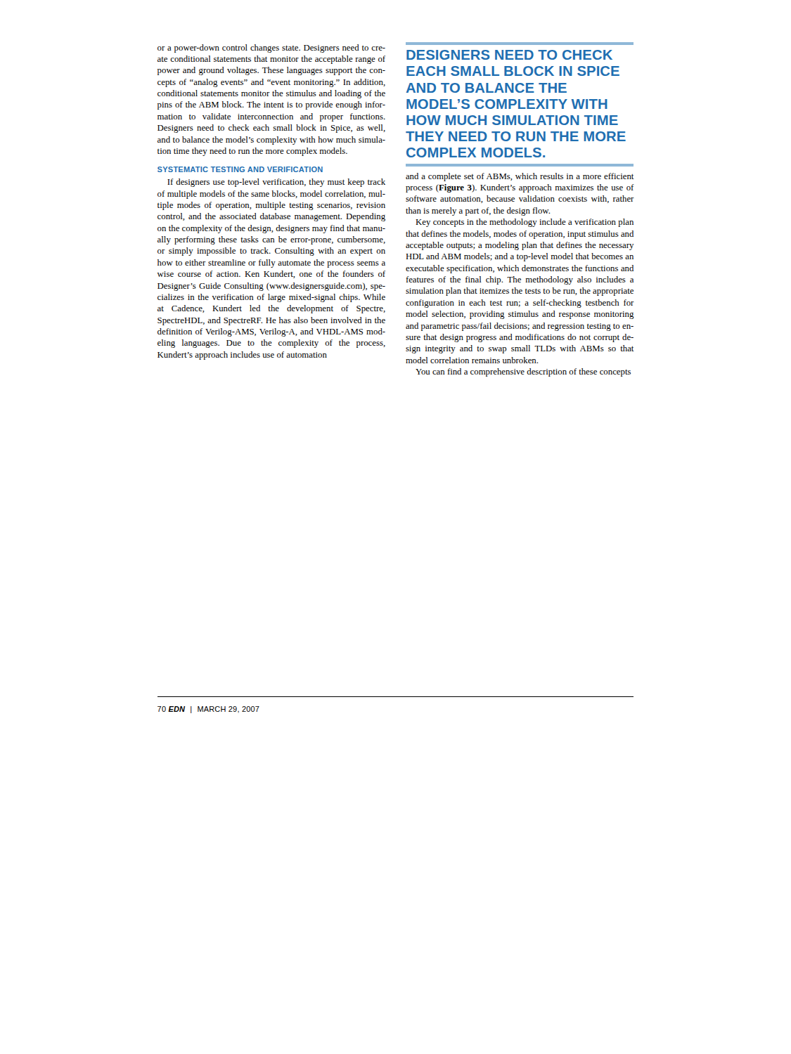or a power-down control changes state. Designers need to create conditional statements that monitor the acceptable range of power and ground voltages. These languages support the concepts of “analog events” and “event monitoring.” In addition, conditional statements monitor the stimulus and loading of the pins of the ABM block. The intent is to provide enough information to validate interconnection and proper functions. Designers need to check each small block in Spice, as well, and to balance the model’s complexity with how much simulation time they need to run the more complex models.
Systematic testing and verification
If designers use top-level verification, they must keep track of multiple models of the same blocks, model correlation, multiple modes of operation, multiple testing scenarios, revision control, and the associated database management. Depending on the complexity of the design, designers may find that manually performing these tasks can be error-prone, cumbersome, or simply impossible to track. Consulting with an expert on how to either streamline or fully automate the process seems a wise course of action. Ken Kundert, one of the founders of Designer’s Guide Consulting (www.designersguide.com), specializes in the verification of large mixed-signal chips. While at Cadence, Kundert led the development of Spectre, SpectreHDL, and SpectreRF. He has also been involved in the definition of Verilog-AMS, Verilog-A, and VHDL-AMS modeling languages. Due to the complexity of the process, Kundert’s approach includes use of automation
Designers need to check each small block in Spice and to balance the model’s complexity with how much simulation time they need to run the more complex models.
and a complete set of ABMs, which results in a more efficient process (Figure 3). Kundert’s approach maximizes the use of software automation, because validation coexists with, rather than is merely a part of, the design flow.
Key concepts in the methodology include a verification plan that defines the models, modes of operation, input stimulus and acceptable outputs; a modeling plan that defines the necessary HDL and ABM models; and a top-level model that becomes an executable specification, which demonstrates the functions and features of the final chip. The methodology also includes a simulation plan that itemizes the tests to be run, the appropriate configuration in each test run; a self-checking testbench for model selection, providing stimulus and response monitoring and parametric pass/fail decisions; and regression testing to ensure that design progress and modifications do not corrupt design integrity and to swap small TLDs with ABMs so that model correlation remains unbroken.
You can find a comprehensive description of these concepts
70 EDN | MARCH 29, 2007